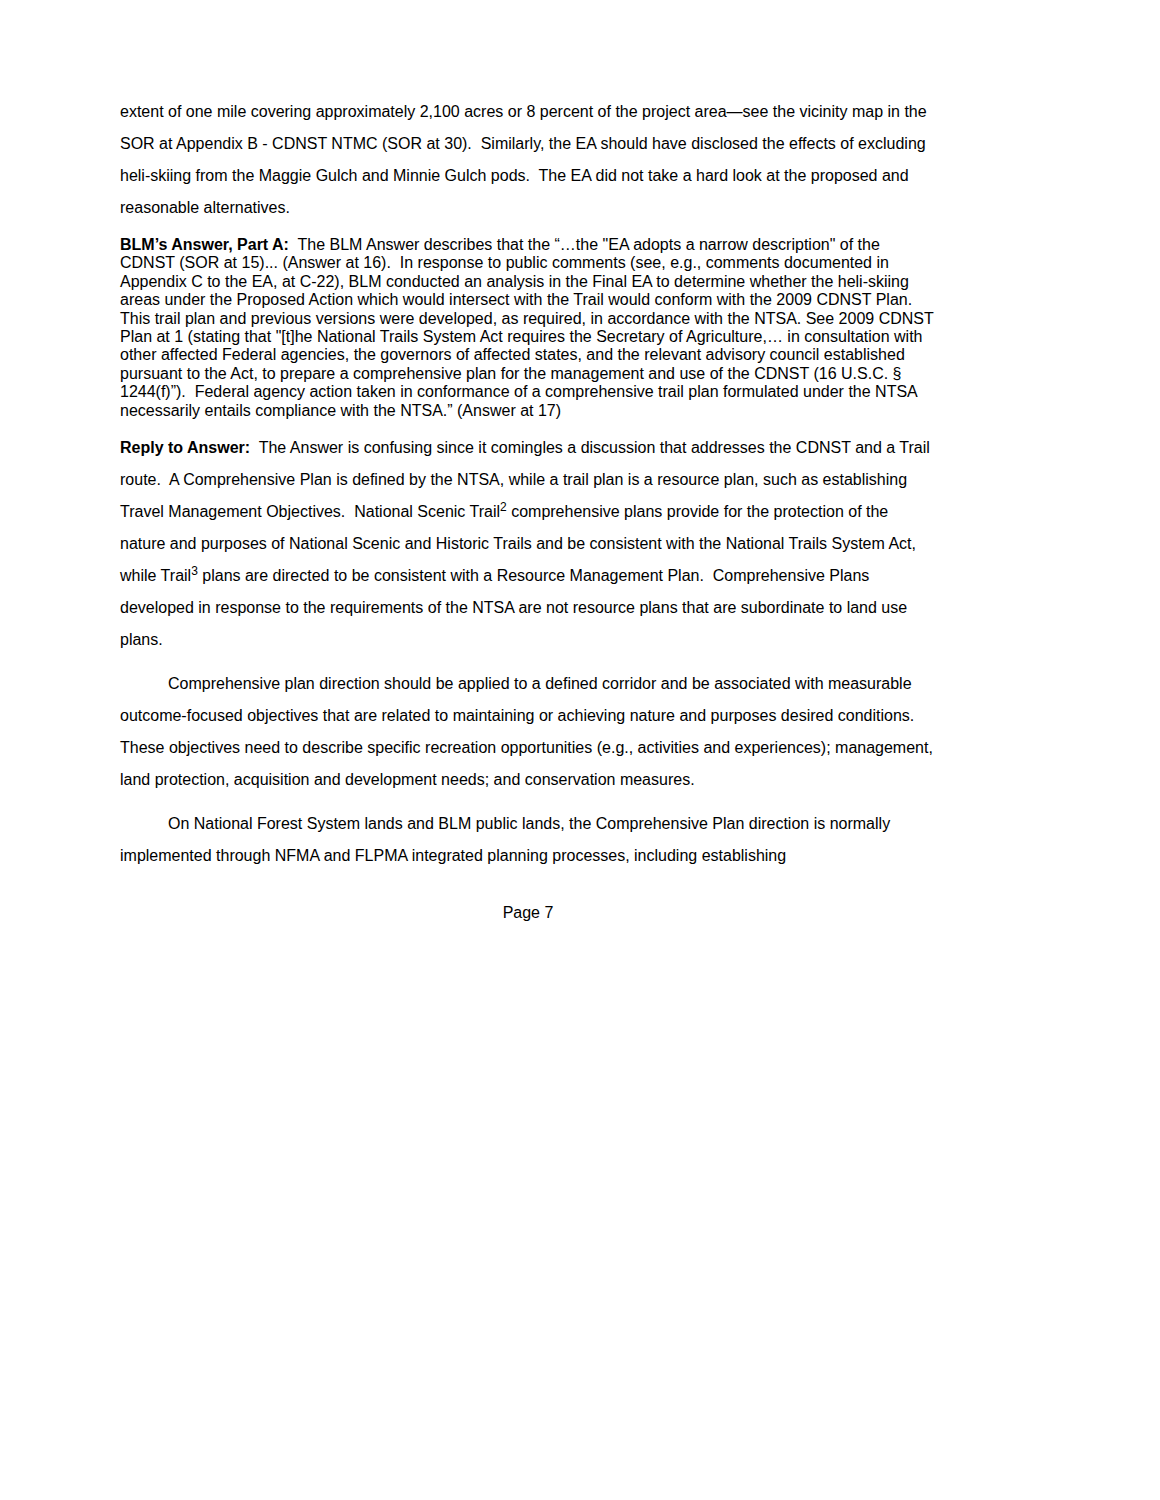extent of one mile covering approximately 2,100 acres or 8 percent of the project area—see the vicinity map in the SOR at Appendix B - CDNST NTMC (SOR at 30). Similarly, the EA should have disclosed the effects of excluding heli-skiing from the Maggie Gulch and Minnie Gulch pods. The EA did not take a hard look at the proposed and reasonable alternatives.
BLM’s Answer, Part A: The BLM Answer describes that the “…the "EA adopts a narrow description" of the CDNST (SOR at 15)... (Answer at 16). In response to public comments (see, e.g., comments documented in Appendix C to the EA, at C-22), BLM conducted an analysis in the Final EA to determine whether the heli-skiing areas under the Proposed Action which would intersect with the Trail would conform with the 2009 CDNST Plan. This trail plan and previous versions were developed, as required, in accordance with the NTSA. See 2009 CDNST Plan at 1 (stating that "[t]he National Trails System Act requires the Secretary of Agriculture,… in consultation with other affected Federal agencies, the governors of affected states, and the relevant advisory council established pursuant to the Act, to prepare a comprehensive plan for the management and use of the CDNST (16 U.S.C. § 1244(f)”). Federal agency action taken in conformance of a comprehensive trail plan formulated under the NTSA necessarily entails compliance with the NTSA.” (Answer at 17)
Reply to Answer: The Answer is confusing since it comingles a discussion that addresses the CDNST and a Trail route. A Comprehensive Plan is defined by the NTSA, while a trail plan is a resource plan, such as establishing Travel Management Objectives. National Scenic Trail2 comprehensive plans provide for the protection of the nature and purposes of National Scenic and Historic Trails and be consistent with the National Trails System Act, while Trail3 plans are directed to be consistent with a Resource Management Plan. Comprehensive Plans developed in response to the requirements of the NTSA are not resource plans that are subordinate to land use plans.
Comprehensive plan direction should be applied to a defined corridor and be associated with measurable outcome-focused objectives that are related to maintaining or achieving nature and purposes desired conditions. These objectives need to describe specific recreation opportunities (e.g., activities and experiences); management, land protection, acquisition and development needs; and conservation measures.
On National Forest System lands and BLM public lands, the Comprehensive Plan direction is normally implemented through NFMA and FLPMA integrated planning processes, including establishing
Page 7